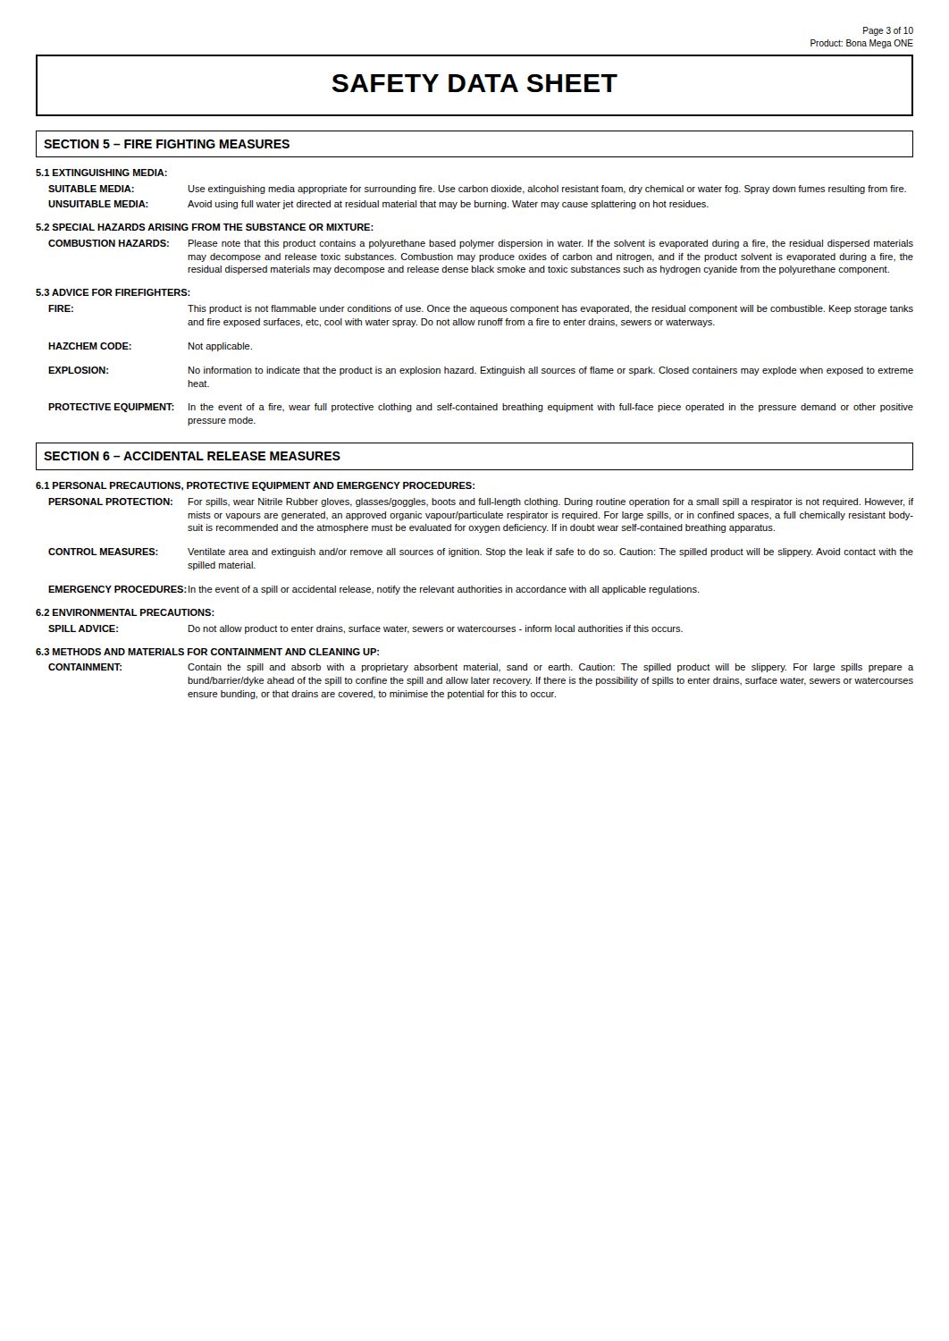Page 3 of 10
Product: Bona Mega ONE
SAFETY DATA SHEET
SECTION 5 – FIRE FIGHTING MEASURES
5.1 EXTINGUISHING MEDIA:
| SUITABLE MEDIA: | Use extinguishing media appropriate for surrounding fire. Use carbon dioxide, alcohol resistant foam, dry chemical or water fog. Spray down fumes resulting from fire. |
| UNSUITABLE MEDIA: | Avoid using full water jet directed at residual material that may be burning. Water may cause splattering on hot residues. |
5.2 SPECIAL HAZARDS ARISING FROM THE SUBSTANCE OR MIXTURE:
| COMBUSTION HAZARDS: | Please note that this product contains a polyurethane based polymer dispersion in water. If the solvent is evaporated during a fire, the residual dispersed materials may decompose and release toxic substances. Combustion may produce oxides of carbon and nitrogen, and if the product solvent is evaporated during a fire, the residual dispersed materials may decompose and release dense black smoke and toxic substances such as hydrogen cyanide from the polyurethane component. |
5.3 ADVICE FOR FIREFIGHTERS:
| FIRE: | This product is not flammable under conditions of use. Once the aqueous component has evaporated, the residual component will be combustible. Keep storage tanks and fire exposed surfaces, etc, cool with water spray. Do not allow runoff from a fire to enter drains, sewers or waterways. |
| HAZCHEM CODE: | Not applicable. |
| EXPLOSION: | No information to indicate that the product is an explosion hazard. Extinguish all sources of flame or spark. Closed containers may explode when exposed to extreme heat. |
| PROTECTIVE EQUIPMENT: | In the event of a fire, wear full protective clothing and self-contained breathing equipment with full-face piece operated in the pressure demand or other positive pressure mode. |
SECTION 6 – ACCIDENTAL RELEASE MEASURES
6.1 PERSONAL PRECAUTIONS, PROTECTIVE EQUIPMENT AND EMERGENCY PROCEDURES:
| PERSONAL PROTECTION: | For spills, wear Nitrile Rubber gloves, glasses/goggles, boots and full-length clothing. During routine operation for a small spill a respirator is not required. However, if mists or vapours are generated, an approved organic vapour/particulate respirator is required. For large spills, or in confined spaces, a full chemically resistant body-suit is recommended and the atmosphere must be evaluated for oxygen deficiency. If in doubt wear self-contained breathing apparatus. |
| CONTROL MEASURES: | Ventilate area and extinguish and/or remove all sources of ignition. Stop the leak if safe to do so. Caution: The spilled product will be slippery. Avoid contact with the spilled material. |
| EMERGENCY PROCEDURES: | In the event of a spill or accidental release, notify the relevant authorities in accordance with all applicable regulations. |
6.2 ENVIRONMENTAL PRECAUTIONS:
| SPILL ADVICE: | Do not allow product to enter drains, surface water, sewers or watercourses - inform local authorities if this occurs. |
6.3 METHODS AND MATERIALS FOR CONTAINMENT AND CLEANING UP:
| CONTAINMENT: | Contain the spill and absorb with a proprietary absorbent material, sand or earth. Caution: The spilled product will be slippery. For large spills prepare a bund/barrier/dyke ahead of the spill to confine the spill and allow later recovery. If there is the possibility of spills to enter drains, surface water, sewers or watercourses ensure bunding, or that drains are covered, to minimise the potential for this to occur. |